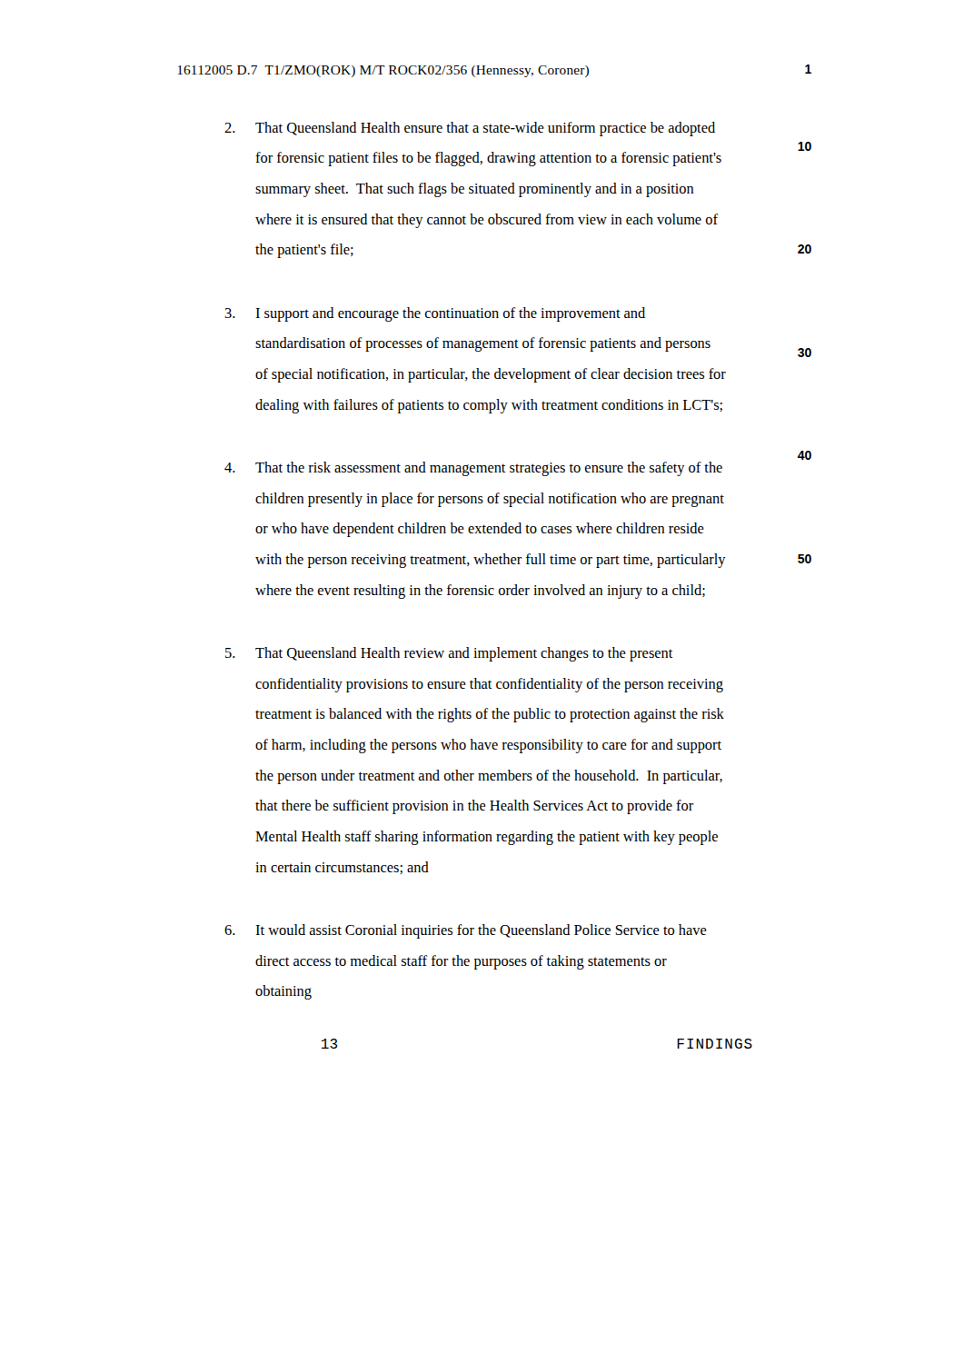16112005 D.7 T1/ZMO(ROK) M/T ROCK02/356 (Hennessy, Coroner)
1 10 20 30 40 50
2. That Queensland Health ensure that a state-wide uniform practice be adopted for forensic patient files to be flagged, drawing attention to a forensic patient's summary sheet. That such flags be situated prominently and in a position where it is ensured that they cannot be obscured from view in each volume of the patient's file;
3. I support and encourage the continuation of the improvement and standardisation of processes of management of forensic patients and persons of special notification, in particular, the development of clear decision trees for dealing with failures of patients to comply with treatment conditions in LCT's;
4. That the risk assessment and management strategies to ensure the safety of the children presently in place for persons of special notification who are pregnant or who have dependent children be extended to cases where children reside with the person receiving treatment, whether full time or part time, particularly where the event resulting in the forensic order involved an injury to a child;
5. That Queensland Health review and implement changes to the present confidentiality provisions to ensure that confidentiality of the person receiving treatment is balanced with the rights of the public to protection against the risk of harm, including the persons who have responsibility to care for and support the person under treatment and other members of the household. In particular, that there be sufficient provision in the Health Services Act to provide for Mental Health staff sharing information regarding the patient with key people in certain circumstances; and
6. It would assist Coronial inquiries for the Queensland Police Service to have direct access to medical staff for the purposes of taking statements or obtaining
13 FINDINGS